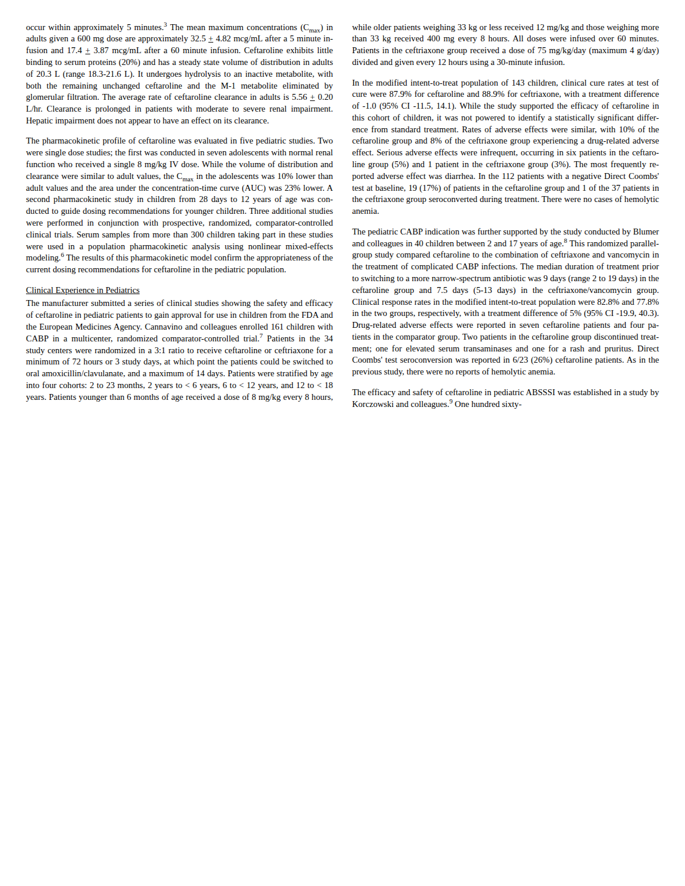occur within approximately 5 minutes.3 The mean maximum concentrations (Cmax) in adults given a 600 mg dose are approximately 32.5 + 4.82 mcg/mL after a 5 minute infusion and 17.4 + 3.87 mcg/mL after a 60 minute infusion. Ceftaroline exhibits little binding to serum proteins (20%) and has a steady state volume of distribution in adults of 20.3 L (range 18.3-21.6 L). It undergoes hydrolysis to an inactive metabolite, with both the remaining unchanged ceftaroline and the M-1 metabolite eliminated by glomerular filtration. The average rate of ceftaroline clearance in adults is 5.56 + 0.20 L/hr. Clearance is prolonged in patients with moderate to severe renal impairment. Hepatic impairment does not appear to have an effect on its clearance.
The pharmacokinetic profile of ceftaroline was evaluated in five pediatric studies. Two were single dose studies; the first was conducted in seven adolescents with normal renal function who received a single 8 mg/kg IV dose. While the volume of distribution and clearance were similar to adult values, the Cmax in the adolescents was 10% lower than adult values and the area under the concentration-time curve (AUC) was 23% lower. A second pharmacokinetic study in children from 28 days to 12 years of age was conducted to guide dosing recommendations for younger children. Three additional studies were performed in conjunction with prospective, randomized, comparator-controlled clinical trials. Serum samples from more than 300 children taking part in these studies were used in a population pharmacokinetic analysis using nonlinear mixed-effects modeling.6 The results of this pharmacokinetic model confirm the appropriateness of the current dosing recommendations for ceftaroline in the pediatric population.
Clinical Experience in Pediatrics
The manufacturer submitted a series of clinical studies showing the safety and efficacy of ceftaroline in pediatric patients to gain approval for use in children from the FDA and the European Medicines Agency. Cannavino and colleagues enrolled 161 children with CABP in a multicenter, randomized comparator-controlled trial.7 Patients in the 34 study centers were randomized in a 3:1 ratio to receive ceftaroline or ceftriaxone for a minimum of 72 hours or 3 study days, at which point the patients could be switched to oral amoxicillin/clavulanate, and a maximum of 14 days. Patients were stratified by age into four cohorts: 2 to 23 months, 2 years to < 6 years, 6 to < 12 years, and 12 to < 18 years. Patients younger than 6 months of age received a dose of 8 mg/kg every 8 hours, while older patients weighing 33 kg or less received 12 mg/kg and those weighing more than 33 kg received 400 mg every 8 hours. All doses were infused over 60 minutes. Patients in the ceftriaxone group received a dose of 75 mg/kg/day (maximum 4 g/day) divided and given every 12 hours using a 30-minute infusion.
In the modified intent-to-treat population of 143 children, clinical cure rates at test of cure were 87.9% for ceftaroline and 88.9% for ceftriaxone, with a treatment difference of -1.0 (95% CI -11.5, 14.1). While the study supported the efficacy of ceftaroline in this cohort of children, it was not powered to identify a statistically significant difference from standard treatment. Rates of adverse effects were similar, with 10% of the ceftaroline group and 8% of the ceftriaxone group experiencing a drug-related adverse effect. Serious adverse effects were infrequent, occurring in six patients in the ceftaroline group (5%) and 1 patient in the ceftriaxone group (3%). The most frequently reported adverse effect was diarrhea. In the 112 patients with a negative Direct Coombs' test at baseline, 19 (17%) of patients in the ceftaroline group and 1 of the 37 patients in the ceftriaxone group seroconverted during treatment. There were no cases of hemolytic anemia.
The pediatric CABP indication was further supported by the study conducted by Blumer and colleagues in 40 children between 2 and 17 years of age.8 This randomized parallel-group study compared ceftaroline to the combination of ceftriaxone and vancomycin in the treatment of complicated CABP infections. The median duration of treatment prior to switching to a more narrow-spectrum antibiotic was 9 days (range 2 to 19 days) in the ceftaroline group and 7.5 days (5-13 days) in the ceftriaxone/vancomycin group. Clinical response rates in the modified intent-to-treat population were 82.8% and 77.8% in the two groups, respectively, with a treatment difference of 5% (95% CI -19.9, 40.3). Drug-related adverse effects were reported in seven ceftaroline patients and four patients in the comparator group. Two patients in the ceftaroline group discontinued treatment; one for elevated serum transaminases and one for a rash and pruritus. Direct Coombs' test seroconversion was reported in 6/23 (26%) ceftaroline patients. As in the previous study, there were no reports of hemolytic anemia.
The efficacy and safety of ceftaroline in pediatric ABSSSI was established in a study by Korczowski and colleagues.9 One hundred sixty-